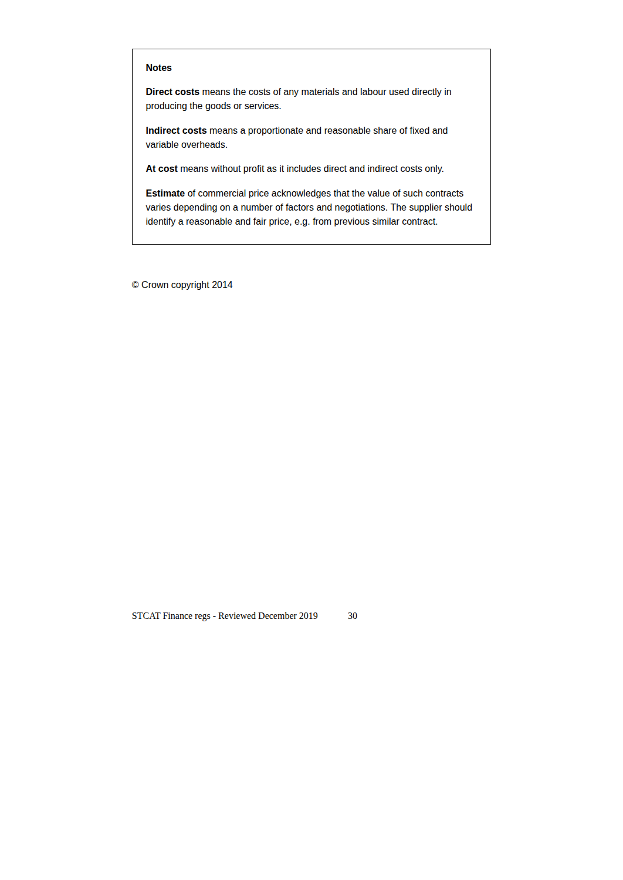Notes
Direct costs means the costs of any materials and labour used directly in producing the goods or services.
Indirect costs means a proportionate and reasonable share of fixed and variable overheads.
At cost means without profit as it includes direct and indirect costs only.
Estimate of commercial price acknowledges that the value of such contracts varies depending on a number of factors and negotiations. The supplier should identify a reasonable and fair price, e.g. from previous similar contract.
© Crown copyright 2014
STCAT Finance regs - Reviewed December 2019 30